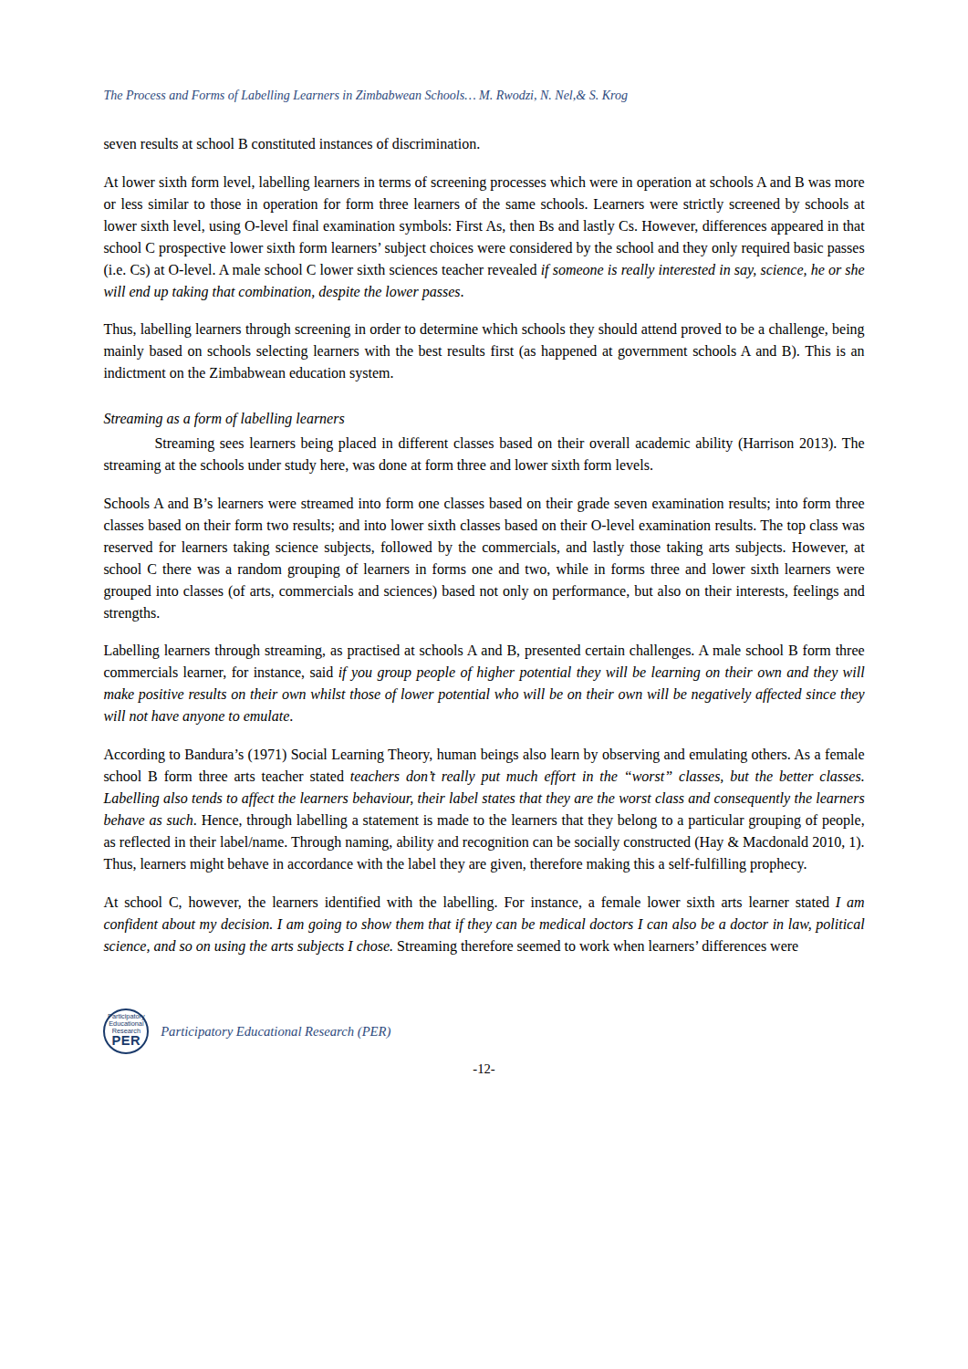The Process and Forms of Labelling Learners in Zimbabwean Schools… M. Rwodzi, N. Nel,& S. Krog
seven results at school B constituted instances of discrimination.
At lower sixth form level, labelling learners in terms of screening processes which were in operation at schools A and B was more or less similar to those in operation for form three learners of the same schools. Learners were strictly screened by schools at lower sixth level, using O-level final examination symbols: First As, then Bs and lastly Cs. However, differences appeared in that school C prospective lower sixth form learners’ subject choices were considered by the school and they only required basic passes (i.e. Cs) at O-level. A male school C lower sixth sciences teacher revealed if someone is really interested in say, science, he or she will end up taking that combination, despite the lower passes.
Thus, labelling learners through screening in order to determine which schools they should attend proved to be a challenge, being mainly based on schools selecting learners with the best results first (as happened at government schools A and B). This is an indictment on the Zimbabwean education system.
Streaming as a form of labelling learners
Streaming sees learners being placed in different classes based on their overall academic ability (Harrison 2013). The streaming at the schools under study here, was done at form three and lower sixth form levels.
Schools A and B’s learners were streamed into form one classes based on their grade seven examination results; into form three classes based on their form two results; and into lower sixth classes based on their O-level examination results. The top class was reserved for learners taking science subjects, followed by the commercials, and lastly those taking arts subjects. However, at school C there was a random grouping of learners in forms one and two, while in forms three and lower sixth learners were grouped into classes (of arts, commercials and sciences) based not only on performance, but also on their interests, feelings and strengths.
Labelling learners through streaming, as practised at schools A and B, presented certain challenges. A male school B form three commercials learner, for instance, said if you group people of higher potential they will be learning on their own and they will make positive results on their own whilst those of lower potential who will be on their own will be negatively affected since they will not have anyone to emulate.
According to Bandura’s (1971) Social Learning Theory, human beings also learn by observing and emulating others. As a female school B form three arts teacher stated teachers don’t really put much effort in the “worst” classes, but the better classes. Labelling also tends to affect the learners behaviour, their label states that they are the worst class and consequently the learners behave as such. Hence, through labelling a statement is made to the learners that they belong to a particular grouping of people, as reflected in their label/name. Through naming, ability and recognition can be socially constructed (Hay & Macdonald 2010, 1). Thus, learners might behave in accordance with the label they are given, therefore making this a self-fulfilling prophecy.
At school C, however, the learners identified with the labelling. For instance, a female lower sixth arts learner stated I am confident about my decision. I am going to show them that if they can be medical doctors I can also be a doctor in law, political science, and so on using the arts subjects I chose. Streaming therefore seemed to work when learners’ differences were
Participatory Educational Research PER
Participatory Educational Research (PER)
-12-